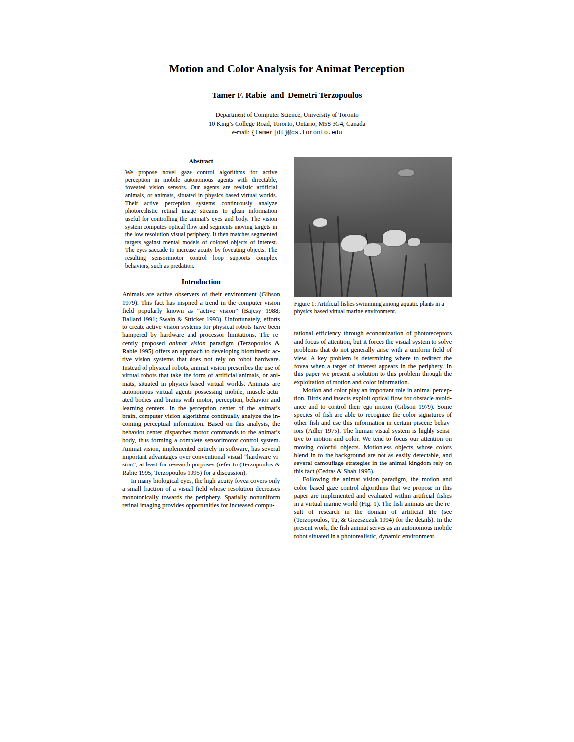Motion and Color Analysis for Animat Perception
Tamer F. Rabie and Demetri Terzopoulos
Department of Computer Science, University of Toronto
10 King’s College Road, Toronto, Ontario, M5S 3G4, Canada
e-mail: {tamer|dt}@cs.toronto.edu
Abstract
We propose novel gaze control algorithms for active perception in mobile autonomous agents with directable, foveated vision sensors. Our agents are realistic artificial animals, or animats, situated in physics-based virtual worlds. Their active perception systems continuously analyze photorealistic retinal image streams to glean information useful for controlling the animat’s eyes and body. The vision system computes optical flow and segments moving targets in the low-resolution visual periphery. It then matches segmented targets against mental models of colored objects of interest. The eyes saccade to increase acuity by foveating objects. The resulting sensorimotor control loop supports complex behaviors, such as predation.
Introduction
Animals are active observers of their environment (Gibson 1979). This fact has inspired a trend in the computer vision field popularly known as “active vision” (Bajcsy 1988; Ballard 1991; Swain & Stricker 1993). Unfortunately, efforts to create active vision systems for physical robots have been hampered by hardware and processor limitations. The recently proposed animat vision paradigm (Terzopoulos & Rabie 1995) offers an approach to developing biomimetic active vision systems that does not rely on robot hardware. Instead of physical robots, animat vision prescribes the use of virtual robots that take the form of artificial animals, or animats, situated in physics-based virtual worlds. Animats are autonomous virtual agents possessing mobile, muscle-actuated bodies and brains with motor, perception, behavior and learning centers. In the perception center of the animat’s brain, computer vision algorithms continually analyze the incoming perceptual information. Based on this analysis, the behavior center dispatches motor commands to the animat’s body, thus forming a complete sensorimotor control system. Animat vision, implemented entirely in software, has several important advantages over conventional visual “hardware vision”, at least for research purposes (refer to (Terzopoulos & Rabie 1995; Terzopoulos 1995) for a discussion).
In many biological eyes, the high-acuity fovea covers only a small fraction of a visual field whose resolution decreases monotonically towards the periphery. Spatially nonuniform retinal imaging provides opportunities for increased compu-
Figure 1: Artificial fishes swimming among aquatic plants in a physics-based virtual marine environment.
tational efficiency through economization of photoreceptors and focus of attention, but it forces the visual system to solve problems that do not generally arise with a uniform field of view. A key problem is determining where to redirect the fovea when a target of interest appears in the periphery. In this paper we present a solution to this problem through the exploitation of motion and color information.
Motion and color play an important role in animal perception. Birds and insects exploit optical flow for obstacle avoidance and to control their ego-motion (Gibson 1979). Some species of fish are able to recognize the color signatures of other fish and use this information in certain piscene behaviors (Adler 1975). The human visual system is highly sensitive to motion and color. We tend to focus our attention on moving colorful objects. Motionless objects whose colors blend in to the background are not as easily detectable, and several camouflage strategies in the animal kingdom rely on this fact (Cedras & Shah 1995).
Following the animat vision paradigm, the motion and color based gaze control algorithms that we propose in this paper are implemented and evaluated within artificial fishes in a virtual marine world (Fig. 1). The fish animats are the result of research in the domain of artificial life (see (Terzopoulos, Tu, & Grzeszczuk 1994) for the details). In the present work, the fish animat serves as an autonomous mobile robot situated in a photorealistic, dynamic environment.